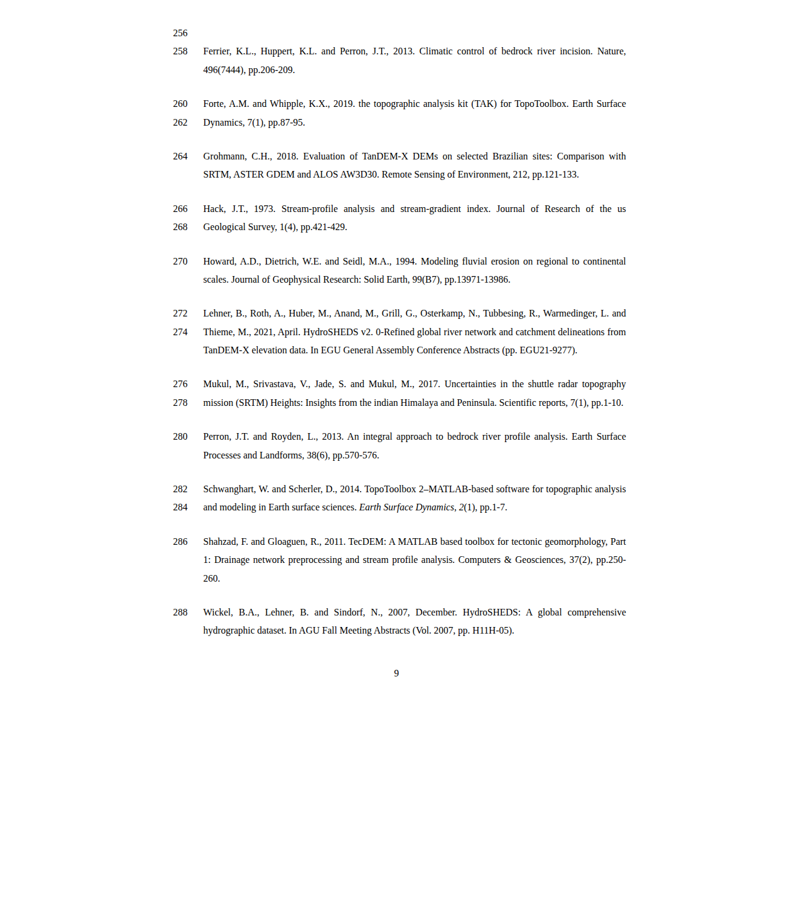256
258
Ferrier, K.L., Huppert, K.L. and Perron, J.T., 2013. Climatic control of bedrock river incision. Nature, 496(7444), pp.206-209.
260 262
Forte, A.M. and Whipple, K.X., 2019. the topographic analysis kit (TAK) for TopoToolbox. Earth Surface Dynamics, 7(1), pp.87-95.
264
Grohmann, C.H., 2018. Evaluation of TanDEM-X DEMs on selected Brazilian sites: Comparison with SRTM, ASTER GDEM and ALOS AW3D30. Remote Sensing of Environment, 212, pp.121-133.
266 268
Hack, J.T., 1973. Stream-profile analysis and stream-gradient index. Journal of Research of the us Geological Survey, 1(4), pp.421-429.
270
Howard, A.D., Dietrich, W.E. and Seidl, M.A., 1994. Modeling fluvial erosion on regional to continental scales. Journal of Geophysical Research: Solid Earth, 99(B7), pp.13971-13986.
272 274
Lehner, B., Roth, A., Huber, M., Anand, M., Grill, G., Osterkamp, N., Tubbesing, R., Warmedinger, L. and Thieme, M., 2021, April. HydroSHEDS v2. 0-Refined global river network and catchment delineations from TanDEM-X elevation data. In EGU General Assembly Conference Abstracts (pp. EGU21-9277).
276 278
Mukul, M., Srivastava, V., Jade, S. and Mukul, M., 2017. Uncertainties in the shuttle radar topography mission (SRTM) Heights: Insights from the indian Himalaya and Peninsula. Scientific reports, 7(1), pp.1-10.
280
Perron, J.T. and Royden, L., 2013. An integral approach to bedrock river profile analysis. Earth Surface Processes and Landforms, 38(6), pp.570-576.
282 284
Schwanghart, W. and Scherler, D., 2014. TopoToolbox 2–MATLAB-based software for topographic analysis and modeling in Earth surface sciences. Earth Surface Dynamics, 2(1), pp.1-7.
286
Shahzad, F. and Gloaguen, R., 2011. TecDEM: A MATLAB based toolbox for tectonic geomorphology, Part 1: Drainage network preprocessing and stream profile analysis. Computers & Geosciences, 37(2), pp.250-260.
288
Wickel, B.A., Lehner, B. and Sindorf, N., 2007, December. HydroSHEDS: A global comprehensive hydrographic dataset. In AGU Fall Meeting Abstracts (Vol. 2007, pp. H11H-05).
9